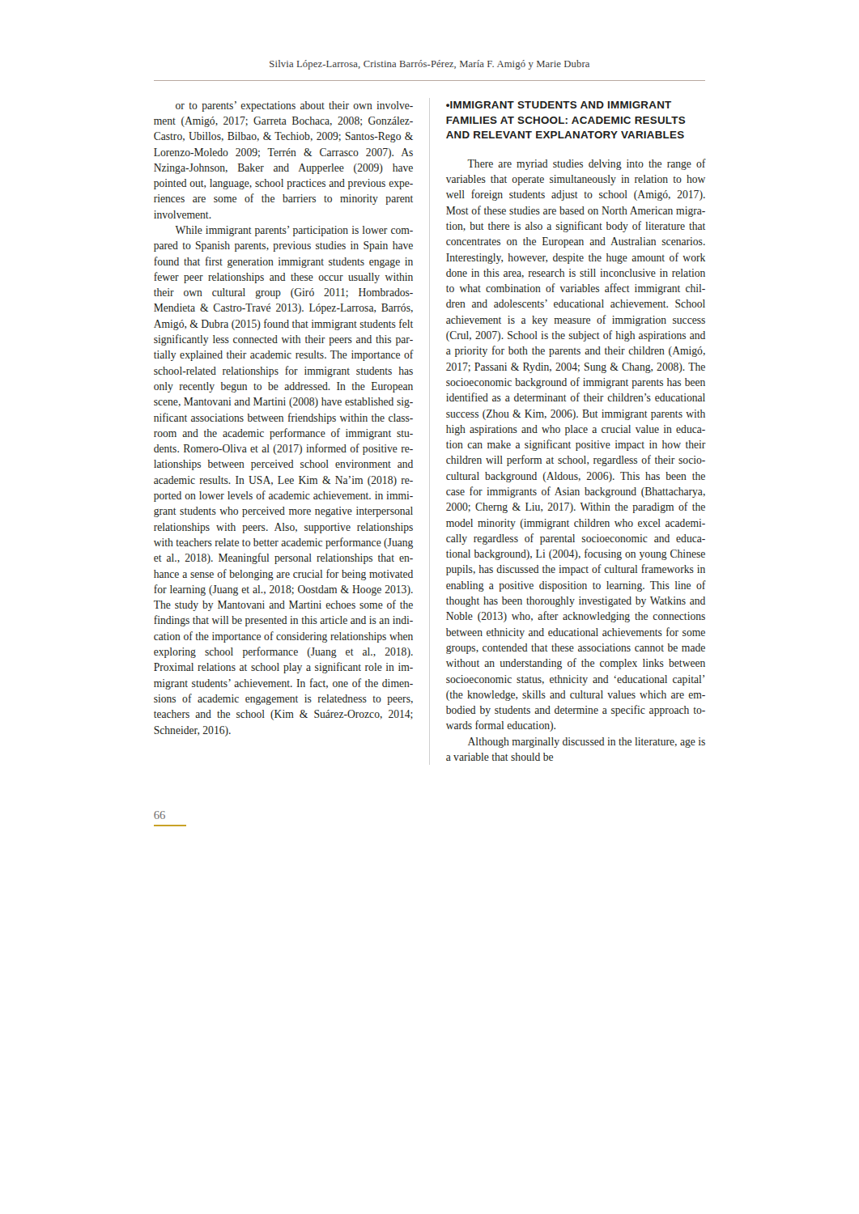Silvia López-Larrosa, Cristina Barrós-Pérez, María F. Amigó y Marie Dubra
or to parents’ expectations about their own involvement (Amigó, 2017; Garreta Bochaca, 2008; González-Castro, Ubillos, Bilbao, & Techiob, 2009; Santos-Rego & Lorenzo-Moledo 2009; Terrén & Carrasco 2007). As Nzinga-Johnson, Baker and Aupperlee (2009) have pointed out, language, school practices and previous experiences are some of the barriers to minority parent involvement.
While immigrant parents’ participation is lower compared to Spanish parents, previous studies in Spain have found that first generation immigrant students engage in fewer peer relationships and these occur usually within their own cultural group (Giró 2011; Hombrados-Mendieta & Castro-Travé 2013). López-Larrosa, Barrós, Amigó, & Dubra (2015) found that immigrant students felt significantly less connected with their peers and this partially explained their academic results. The importance of school-related relationships for immigrant students has only recently begun to be addressed. In the European scene, Mantovani and Martini (2008) have established significant associations between friendships within the classroom and the academic performance of immigrant students. Romero-Oliva et al (2017) informed of positive relationships between perceived school environment and academic results. In USA, Lee Kim & Na’im (2018) reported on lower levels of academic achievement. in immigrant students who perceived more negative interpersonal relationships with peers. Also, supportive relationships with teachers relate to better academic performance (Juang et al., 2018). Meaningful personal relationships that enhance a sense of belonging are crucial for being motivated for learning (Juang et al., 2018; Oostdam & Hooge 2013). The study by Mantovani and Martini echoes some of the findings that will be presented in this article and is an indication of the importance of considering relationships when exploring school performance (Juang et al., 2018). Proximal relations at school play a significant role in immigrant students’ achievement. In fact, one of the dimensions of academic engagement is relatedness to peers, teachers and the school (Kim & Suárez-Orozco, 2014; Schneider, 2016).
•IMMIGRANT STUDENTS AND IMMIGRANT FAMILIES AT SCHOOL: ACADEMIC RESULTS AND RELEVANT EXPLANATORY VARIABLES
There are myriad studies delving into the range of variables that operate simultaneously in relation to how well foreign students adjust to school (Amigó, 2017). Most of these studies are based on North American migration, but there is also a significant body of literature that concentrates on the European and Australian scenarios. Interestingly, however, despite the huge amount of work done in this area, research is still inconclusive in relation to what combination of variables affect immigrant children and adolescents’ educational achievement. School achievement is a key measure of immigration success (Crul, 2007). School is the subject of high aspirations and a priority for both the parents and their children (Amigó, 2017; Passani & Rydin, 2004; Sung & Chang, 2008). The socioeconomic background of immigrant parents has been identified as a determinant of their children’s educational success (Zhou & Kim, 2006). But immigrant parents with high aspirations and who place a crucial value in education can make a significant positive impact in how their children will perform at school, regardless of their sociocultural background (Aldous, 2006). This has been the case for immigrants of Asian background (Bhattacharya, 2000; Cherng & Liu, 2017). Within the paradigm of the model minority (immigrant children who excel academically regardless of parental socioeconomic and educational background), Li (2004), focusing on young Chinese pupils, has discussed the impact of cultural frameworks in enabling a positive disposition to learning. This line of thought has been thoroughly investigated by Watkins and Noble (2013) who, after acknowledging the connections between ethnicity and educational achievements for some groups, contended that these associations cannot be made without an understanding of the complex links between socioeconomic status, ethnicity and ‘educational capital’ (the knowledge, skills and cultural values which are embodied by students and determine a specific approach towards formal education).
Although marginally discussed in the literature, age is a variable that should be
66